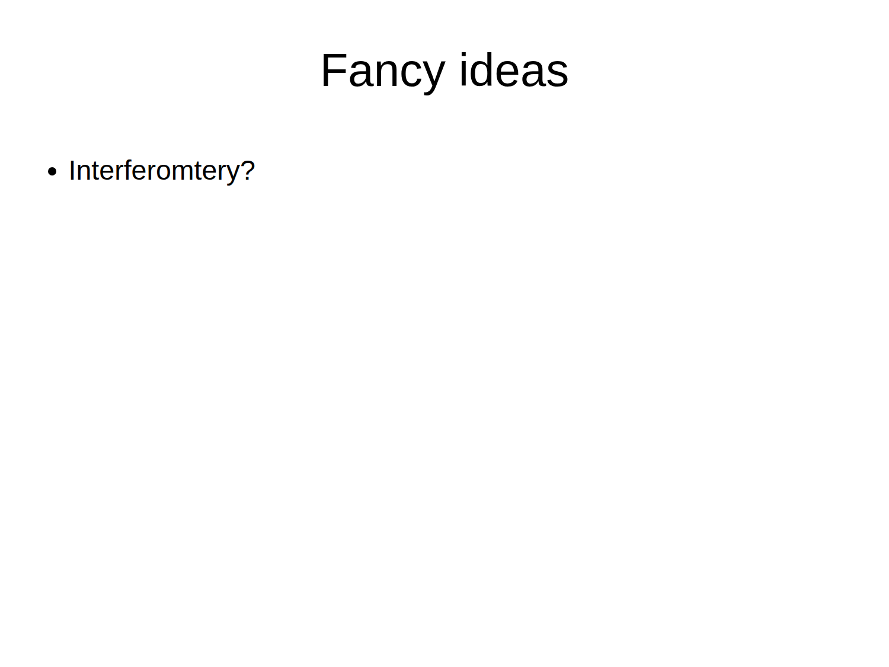Fancy ideas
Interferomtery?